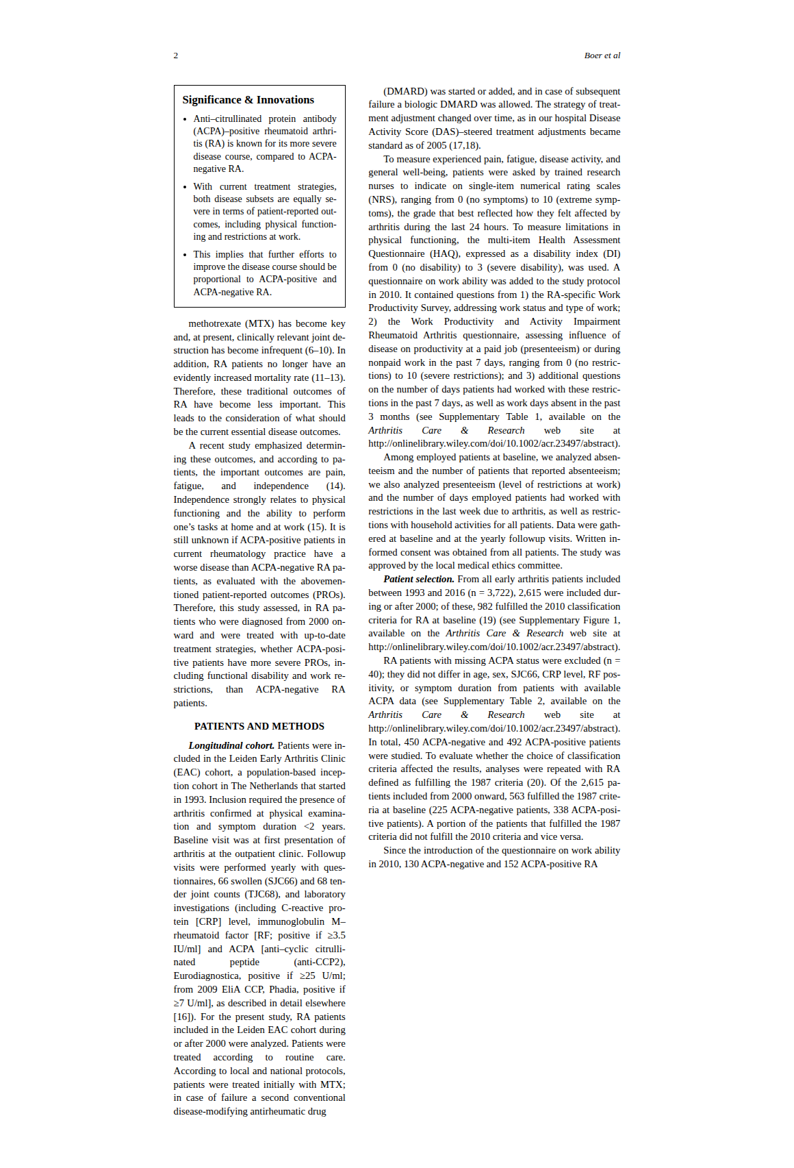2
Boer et al
Significance & Innovations
Anti–citrullinated protein antibody (ACPA)–positive rheumatoid arthritis (RA) is known for its more severe disease course, compared to ACPA-negative RA.
With current treatment strategies, both disease subsets are equally severe in terms of patient-reported outcomes, including physical functioning and restrictions at work.
This implies that further efforts to improve the disease course should be proportional to ACPA-positive and ACPA-negative RA.
methotrexate (MTX) has become key and, at present, clinically relevant joint destruction has become infrequent (6–10). In addition, RA patients no longer have an evidently increased mortality rate (11–13). Therefore, these traditional outcomes of RA have become less important. This leads to the consideration of what should be the current essential disease outcomes.
A recent study emphasized determining these outcomes, and according to patients, the important outcomes are pain, fatigue, and independence (14). Independence strongly relates to physical functioning and the ability to perform one’s tasks at home and at work (15). It is still unknown if ACPA-positive patients in current rheumatology practice have a worse disease than ACPA-negative RA patients, as evaluated with the abovementioned patient-reported outcomes (PROs). Therefore, this study assessed, in RA patients who were diagnosed from 2000 onward and were treated with up-to-date treatment strategies, whether ACPA-positive patients have more severe PROs, including functional disability and work restrictions, than ACPA-negative RA patients.
PATIENTS AND METHODS
Longitudinal cohort. Patients were included in the Leiden Early Arthritis Clinic (EAC) cohort, a population-based inception cohort in The Netherlands that started in 1993. Inclusion required the presence of arthritis confirmed at physical examination and symptom duration <2 years. Baseline visit was at first presentation of arthritis at the outpatient clinic. Followup visits were performed yearly with questionnaires, 66 swollen (SJC66) and 68 tender joint counts (TJC68), and laboratory investigations (including C-reactive protein [CRP] level, immunoglobulin M– rheumatoid factor [RF; positive if ≥3.5 IU/ml] and ACPA [anti–cyclic citrullinated peptide (anti-CCP2), Eurodiagnostica, positive if ≥25 U/ml; from 2009 EliA CCP, Phadia, positive if ≥7 U/ml], as described in detail elsewhere [16]). For the present study, RA patients included in the Leiden EAC cohort during or after 2000 were analyzed. Patients were treated according to routine care. According to local and national protocols, patients were treated initially with MTX; in case of failure a second conventional disease-modifying antirheumatic drug
(DMARD) was started or added, and in case of subsequent failure a biologic DMARD was allowed. The strategy of treatment adjustment changed over time, as in our hospital Disease Activity Score (DAS)–steered treatment adjustments became standard as of 2005 (17,18).
To measure experienced pain, fatigue, disease activity, and general well-being, patients were asked by trained research nurses to indicate on single-item numerical rating scales (NRS), ranging from 0 (no symptoms) to 10 (extreme symptoms), the grade that best reflected how they felt affected by arthritis during the last 24 hours. To measure limitations in physical functioning, the multi-item Health Assessment Questionnaire (HAQ), expressed as a disability index (DI) from 0 (no disability) to 3 (severe disability), was used. A questionnaire on work ability was added to the study protocol in 2010. It contained questions from 1) the RA-specific Work Productivity Survey, addressing work status and type of work; 2) the Work Productivity and Activity Impairment Rheumatoid Arthritis questionnaire, assessing influence of disease on productivity at a paid job (presenteeism) or during nonpaid work in the past 7 days, ranging from 0 (no restrictions) to 10 (severe restrictions); and 3) additional questions on the number of days patients had worked with these restrictions in the past 7 days, as well as work days absent in the past 3 months (see Supplementary Table 1, available on the Arthritis Care & Research web site at http://onlinelibrary.wiley.com/doi/10.1002/acr.23497/abstract).
Among employed patients at baseline, we analyzed absenteeism and the number of patients that reported absenteeism; we also analyzed presenteeism (level of restrictions at work) and the number of days employed patients had worked with restrictions in the last week due to arthritis, as well as restrictions with household activities for all patients. Data were gathered at baseline and at the yearly followup visits. Written informed consent was obtained from all patients. The study was approved by the local medical ethics committee.
Patient selection. From all early arthritis patients included between 1993 and 2016 (n = 3,722), 2,615 were included during or after 2000; of these, 982 fulfilled the 2010 classification criteria for RA at baseline (19) (see Supplementary Figure 1, available on the Arthritis Care & Research web site at http://onlinelibrary.wiley.com/doi/10.1002/acr.23497/abstract).
RA patients with missing ACPA status were excluded (n = 40); they did not differ in age, sex, SJC66, CRP level, RF positivity, or symptom duration from patients with available ACPA data (see Supplementary Table 2, available on the Arthritis Care & Research web site at http://onlinelibrary.wiley.com/doi/10.1002/acr.23497/abstract). In total, 450 ACPA-negative and 492 ACPA-positive patients were studied. To evaluate whether the choice of classification criteria affected the results, analyses were repeated with RA defined as fulfilling the 1987 criteria (20). Of the 2,615 patients included from 2000 onward, 563 fulfilled the 1987 criteria at baseline (225 ACPA-negative patients, 338 ACPA-positive patients). A portion of the patients that fulfilled the 1987 criteria did not fulfill the 2010 criteria and vice versa.
Since the introduction of the questionnaire on work ability in 2010, 130 ACPA-negative and 152 ACPA-positive RA